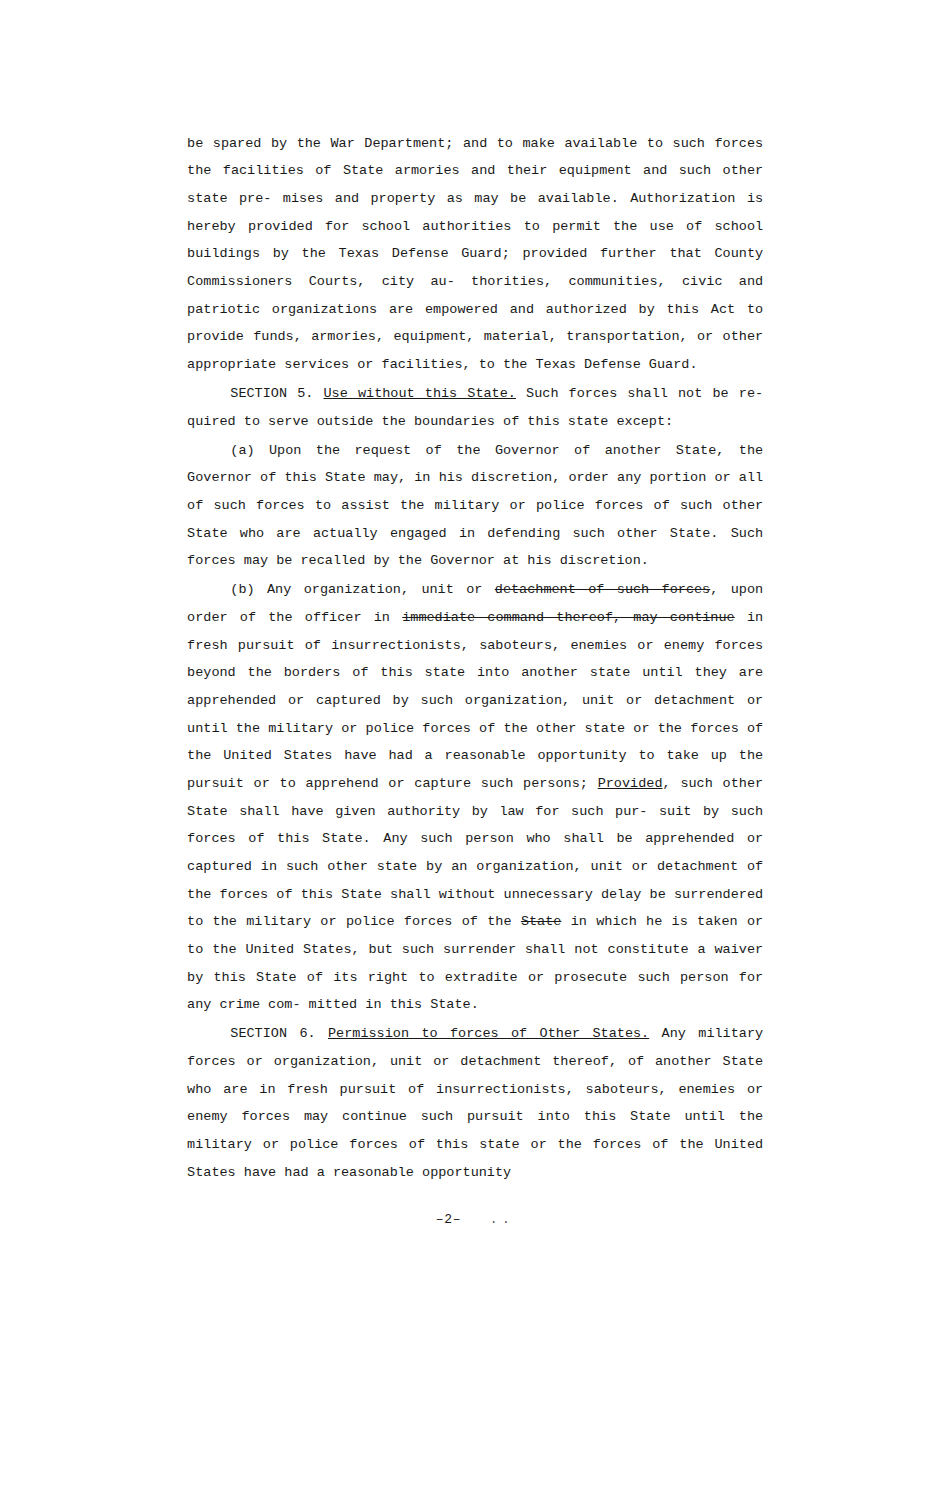be spared by the War Department; and to make available to such forces the facilities of State armories and their equipment and such other state pre‑ mises and property as may be available. Authorization is hereby provided for school authorities to permit the use of school buildings by the Texas Defense Guard; provided further that County Commissioners Courts, city au‑ thorities, communities, civic and patriotic organizations are empowered and authorized by this Act to provide funds, armories, equipment, material, transportation, or other appropriate services or facilities, to the Texas Defense Guard.
SECTION 5. Use without this State. Such forces shall not be re‑ quired to serve outside the boundaries of this state except:
(a) Upon the request of the Governor of another State, the Governor of this State may, in his discretion, order any portion or all of such forces to assist the military or police forces of such other State who are actually engaged in defending such other State. Such forces may be recalled by the Governor at his discretion.
(b) Any organization, unit or detachment of such forces, upon order of the officer in immediate command thereof, may continue in fresh pursuit of insurrectionists, saboteurs, enemies or enemy forces beyond the borders of this state into another state until they are apprehended or captured by such organization, unit or detachment or until the military or police forces of the other state or the forces of the United States have had a reasonable opportunity to take up the pursuit or to apprehend or capture such persons; Provided, such other State shall have given authority by law for such pur‑ suit by such forces of this State. Any such person who shall be apprehended or captured in such other state by an organization, unit or detachment of the forces of this State shall without unnecessary delay be surrendered to the military or police forces of the State in which he is taken or to the United States, but such surrender shall not constitute a waiver by this State of its right to extradite or prosecute such person for any crime com‑ mitted in this State.
SECTION 6. Permission to forces of Other States. Any military forces or organization, unit or detachment thereof, of another State who are in fresh pursuit of insurrectionists, saboteurs, enemies or enemy forces may continue such pursuit into this State until the military or police forces of this state or the forces of the United States have had a reasonable opportunity
–2–..